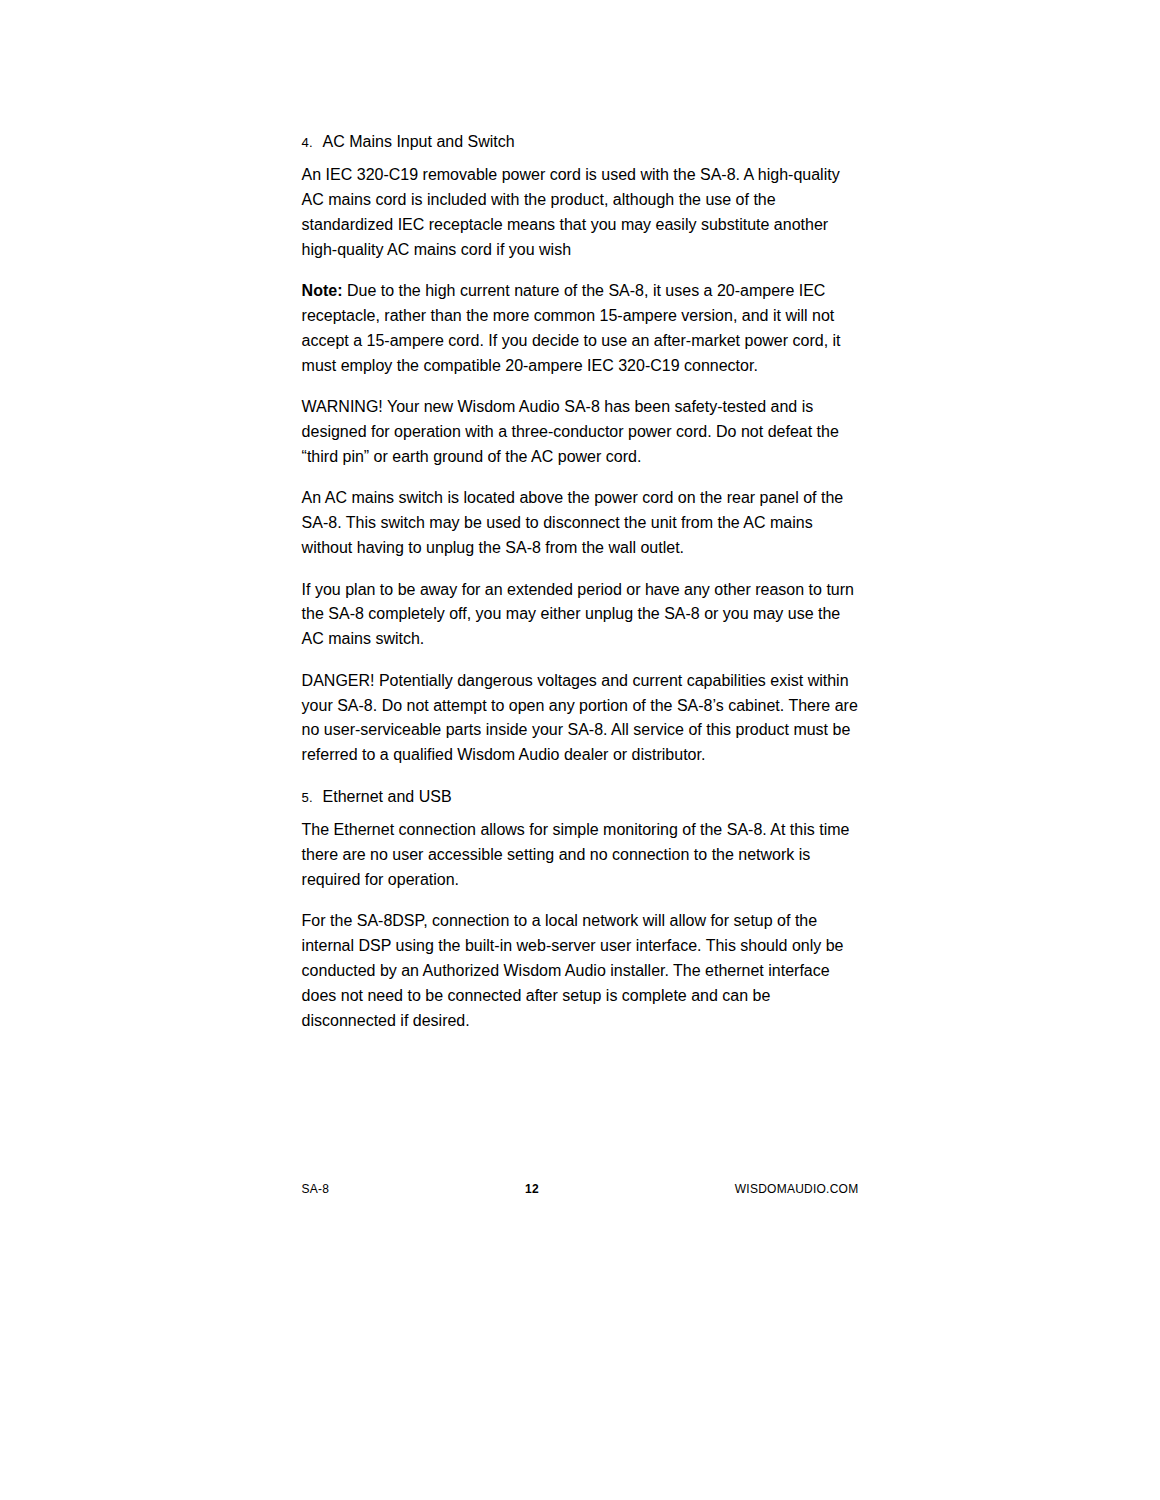4. AC Mains Input and Switch
An IEC 320-C19 removable power cord is used with the SA-8. A high-quality AC mains cord is included with the product, although the use of the standardized IEC receptacle means that you may easily substitute another high-quality AC mains cord if you wish
Note: Due to the high current nature of the SA-8, it uses a 20-ampere IEC receptacle, rather than the more common 15-ampere version, and it will not accept a 15-ampere cord. If you decide to use an after-market power cord, it must employ the compatible 20-ampere IEC 320-C19 connector.
WARNING! Your new Wisdom Audio SA-8 has been safety-tested and is designed for operation with a three-conductor power cord. Do not defeat the “third pin” or earth ground of the AC power cord.
An AC mains switch is located above the power cord on the rear panel of the SA-8. This switch may be used to disconnect the unit from the AC mains without having to unplug the SA-8 from the wall outlet.
If you plan to be away for an extended period or have any other reason to turn the SA-8 completely off, you may either unplug the SA-8 or you may use the AC mains switch.
DANGER! Potentially dangerous voltages and current capabilities exist within your SA-8. Do not attempt to open any portion of the SA-8’s cabinet. There are no user-serviceable parts inside your SA-8. All service of this product must be referred to a qualified Wisdom Audio dealer or distributor.
5. Ethernet and USB
The Ethernet connection allows for simple monitoring of the SA-8. At this time there are no user accessible setting and no connection to the network is required for operation.
For the SA-8DSP, connection to a local network will allow for setup of the internal DSP using the built-in web-server user interface. This should only be conducted by an Authorized Wisdom Audio installer. The ethernet interface does not need to be connected after setup is complete and can be disconnected if desired.
SA-8 WISDOMAUDIO.COM
12